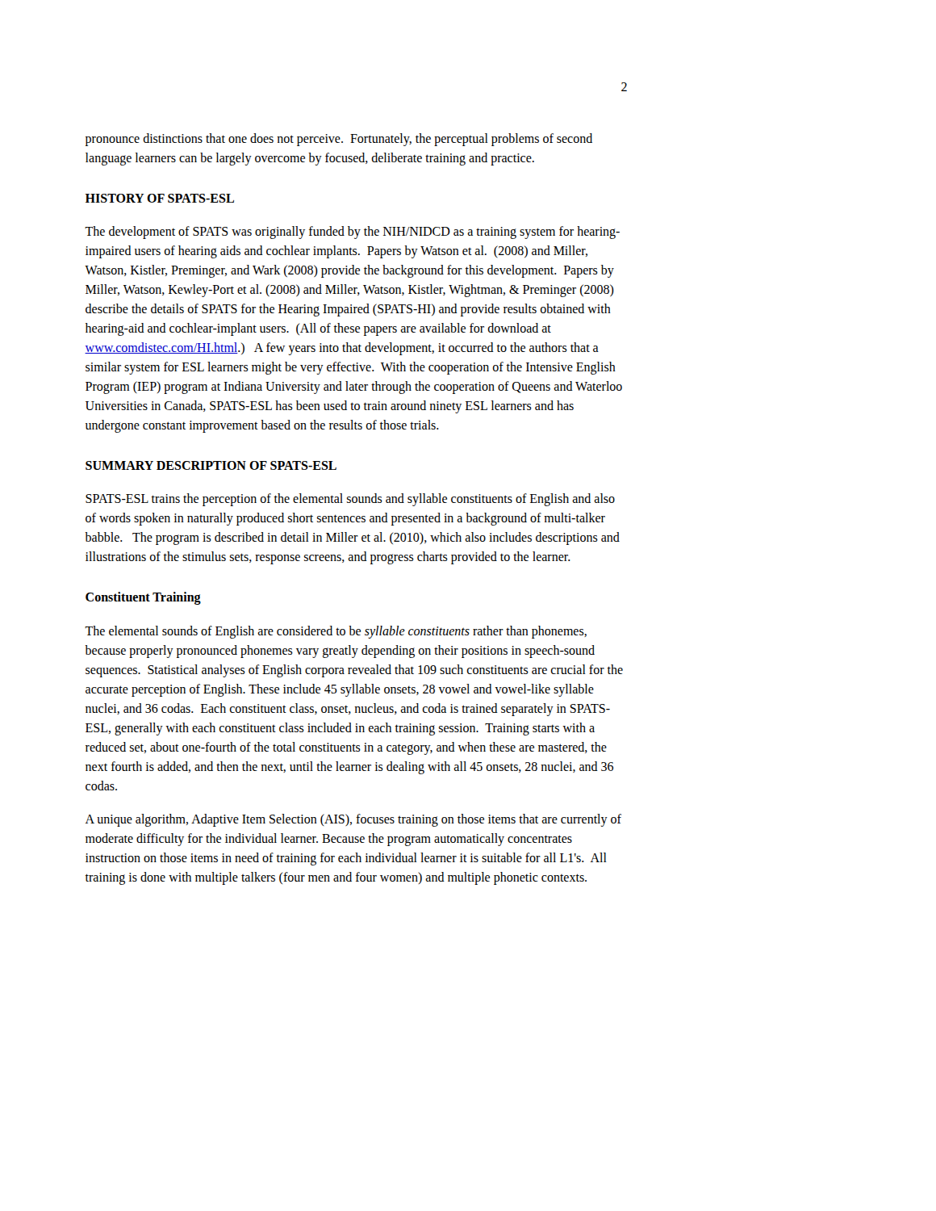2
pronounce distinctions that one does not perceive. Fortunately, the perceptual problems of second language learners can be largely overcome by focused, deliberate training and practice.
History of SPATS-ESL
The development of SPATS was originally funded by the NIH/NIDCD as a training system for hearing-impaired users of hearing aids and cochlear implants. Papers by Watson et al. (2008) and Miller, Watson, Kistler, Preminger, and Wark (2008) provide the background for this development. Papers by Miller, Watson, Kewley-Port et al. (2008) and Miller, Watson, Kistler, Wightman, & Preminger (2008) describe the details of SPATS for the Hearing Impaired (SPATS-HI) and provide results obtained with hearing-aid and cochlear-implant users. (All of these papers are available for download at www.comdistec.com/HI.html.) A few years into that development, it occurred to the authors that a similar system for ESL learners might be very effective. With the cooperation of the Intensive English Program (IEP) program at Indiana University and later through the cooperation of Queens and Waterloo Universities in Canada, SPATS-ESL has been used to train around ninety ESL learners and has undergone constant improvement based on the results of those trials.
Summary Description of SPATS-ESL
SPATS-ESL trains the perception of the elemental sounds and syllable constituents of English and also of words spoken in naturally produced short sentences and presented in a background of multi-talker babble. The program is described in detail in Miller et al. (2010), which also includes descriptions and illustrations of the stimulus sets, response screens, and progress charts provided to the learner.
Constituent Training
The elemental sounds of English are considered to be syllable constituents rather than phonemes, because properly pronounced phonemes vary greatly depending on their positions in speech-sound sequences. Statistical analyses of English corpora revealed that 109 such constituents are crucial for the accurate perception of English. These include 45 syllable onsets, 28 vowel and vowel-like syllable nuclei, and 36 codas. Each constituent class, onset, nucleus, and coda is trained separately in SPATS-ESL, generally with each constituent class included in each training session. Training starts with a reduced set, about one-fourth of the total constituents in a category, and when these are mastered, the next fourth is added, and then the next, until the learner is dealing with all 45 onsets, 28 nuclei, and 36 codas.
A unique algorithm, Adaptive Item Selection (AIS), focuses training on those items that are currently of moderate difficulty for the individual learner. Because the program automatically concentrates instruction on those items in need of training for each individual learner it is suitable for all L1's. All training is done with multiple talkers (four men and four women) and multiple phonetic contexts.